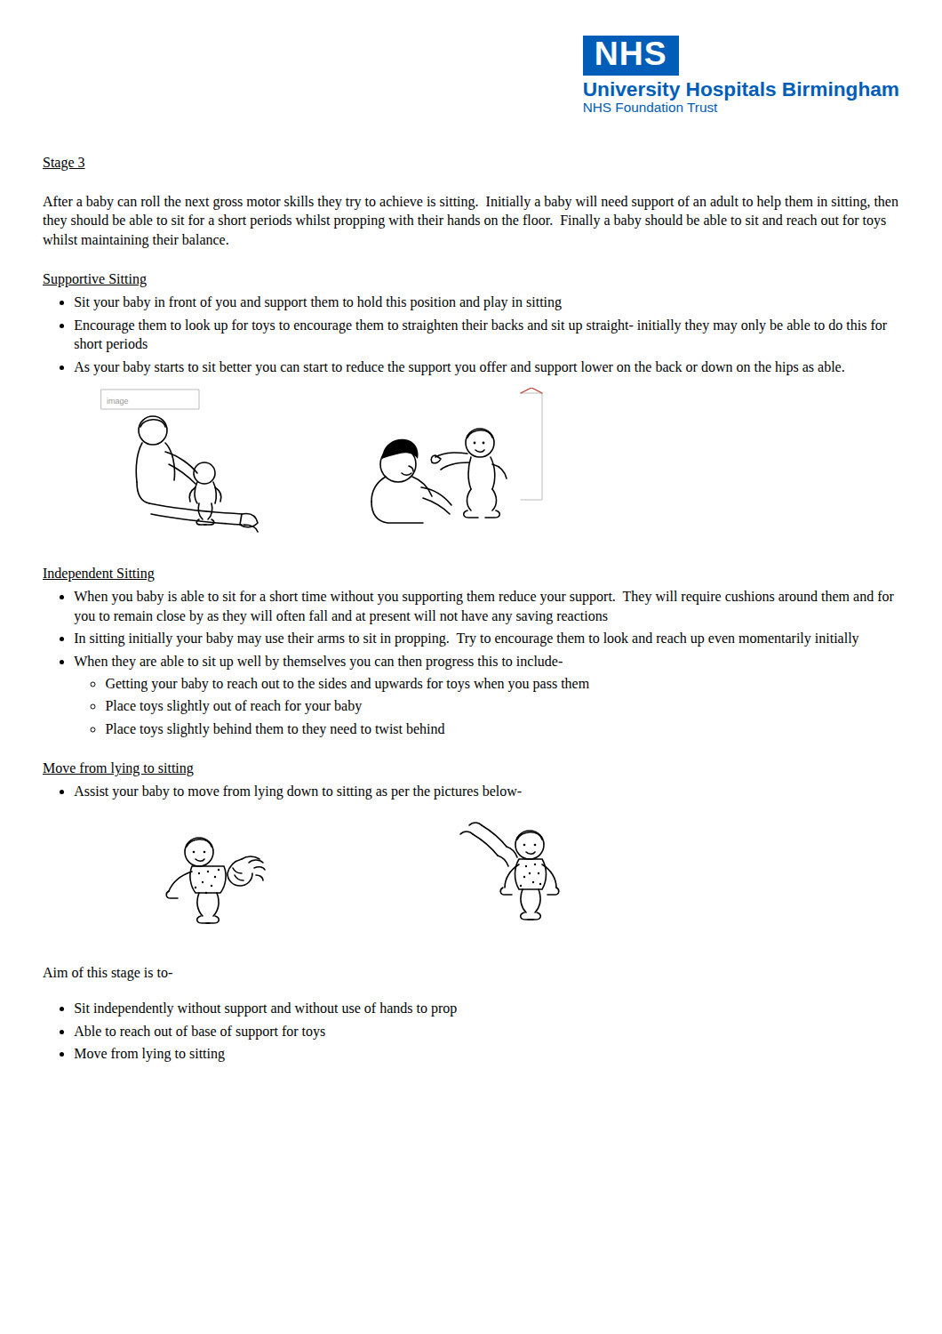NHS
University Hospitals Birmingham
NHS Foundation Trust
Stage 3
After a baby can roll the next gross motor skills they try to achieve is sitting. Initially a baby will need support of an adult to help them in sitting, then they should be able to sit for a short periods whilst propping with their hands on the floor. Finally a baby should be able to sit and reach out for toys whilst maintaining their balance.
Supportive Sitting
Sit your baby in front of you and support them to hold this position and play in sitting
Encourage them to look up for toys to encourage them to straighten their backs and sit up straight- initially they may only be able to do this for short periods
As your baby starts to sit better you can start to reduce the support you offer and support lower on the back or down on the hips as able.
image
Independent Sitting
When you baby is able to sit for a short time without you supporting them reduce your support. They will require cushions around them and for you to remain close by as they will often fall and at present will not have any saving reactions
In sitting initially your baby may use their arms to sit in propping. Try to encourage them to look and reach up even momentarily initially
When they are able to sit up well by themselves you can then progress this to include-
Getting your baby to reach out to the sides and upwards for toys when you pass them
Place toys slightly out of reach for your baby
Place toys slightly behind them to they need to twist behind
Move from lying to sitting
Assist your baby to move from lying down to sitting as per the pictures below-
Aim of this stage is to-
Sit independently without support and without use of hands to prop
Able to reach out of base of support for toys
Move from lying to sitting